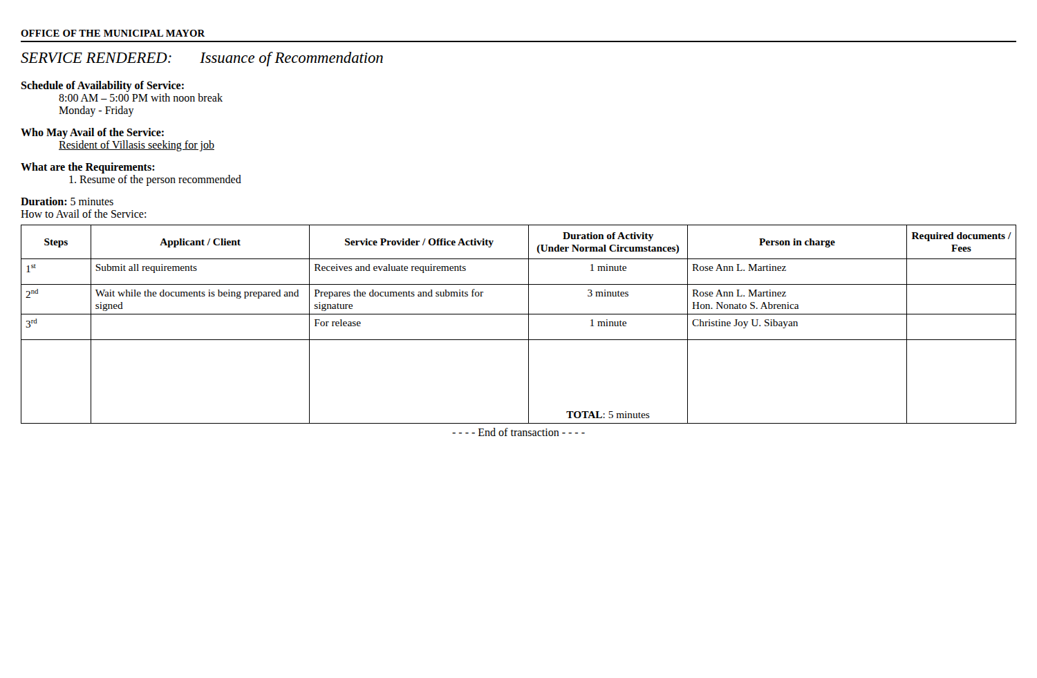OFFICE OF THE MUNICIPAL MAYOR
SERVICE RENDERED: Issuance of Recommendation
Schedule of Availability of Service:
8:00 AM – 5:00 PM with noon break
Monday - Friday
Who May Avail of the Service:
Resident of Villasis seeking for job
What are the Requirements:
Resume of the person recommended
Duration: 5 minutes
How to Avail of the Service:
| Steps | Applicant / Client | Service Provider / Office Activity | Duration of Activity (Under Normal Circumstances) | Person in charge | Required documents / Fees |
| --- | --- | --- | --- | --- | --- |
| 1 st | Submit all requirements | Receives and evaluate requirements | 1 minute | Rose Ann L. Martinez | |
| 2 nd | Wait while the documents is being prepared and signed | Prepares the documents and submits for signature | 3 minutes | Rose Ann L. Martinez Hon. Nonato S. Abrenica | |
| 3 rd | | For release | 1 minute | Christine Joy U. Sibayan | |
| | | | TOTAL : 5 minutes | | |
- - - - End of transaction - - - -